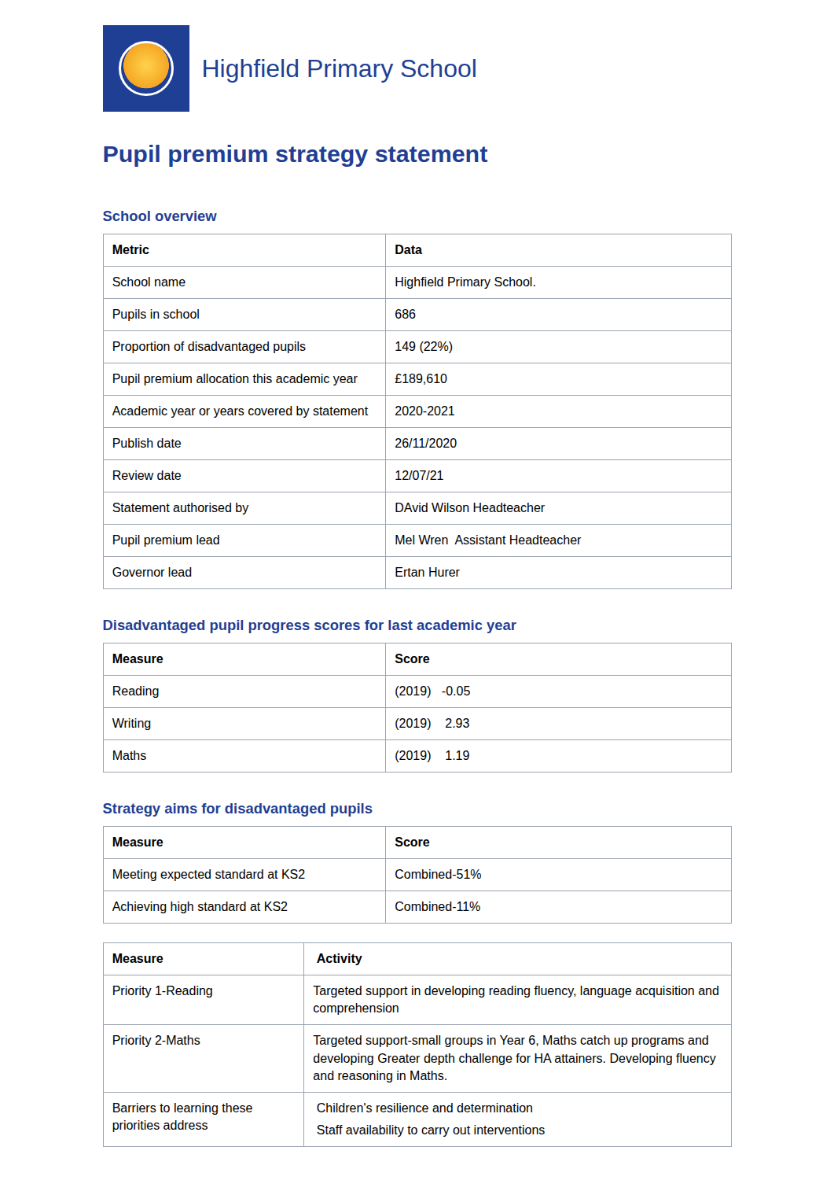Highfield Primary School
Pupil premium strategy statement
School overview
| Metric | Data |
| --- | --- |
| School name | Highfield Primary School. |
| Pupils in school | 686 |
| Proportion of disadvantaged pupils | 149 (22%) |
| Pupil premium allocation this academic year | £189,610 |
| Academic year or years covered by statement | 2020-2021 |
| Publish date | 26/11/2020 |
| Review date | 12/07/21 |
| Statement authorised by | DAvid Wilson Headteacher |
| Pupil premium lead | Mel Wren Assistant Headteacher |
| Governor lead | Ertan Hurer |
Disadvantaged pupil progress scores for last academic year
| Measure | Score |
| --- | --- |
| Reading | (2019) -0.05 |
| Writing | (2019) 2.93 |
| Maths | (2019) 1.19 |
Strategy aims for disadvantaged pupils
| Measure | Score |
| --- | --- |
| Meeting expected standard at KS2 | Combined-51% |
| Achieving high standard at KS2 | Combined-11% |
| Measure | Activity |
| --- | --- |
| Priority 1-Reading | Targeted support in developing reading fluency, language acquisition and comprehension |
| Priority 2-Maths | Targeted support-small groups in Year 6, Maths catch up programs and developing Greater depth challenge for HA attainers. Developing fluency and reasoning in Maths. |
| Barriers to learning these priorities address | Children's resilience and determination Staff availability to carry out interventions |